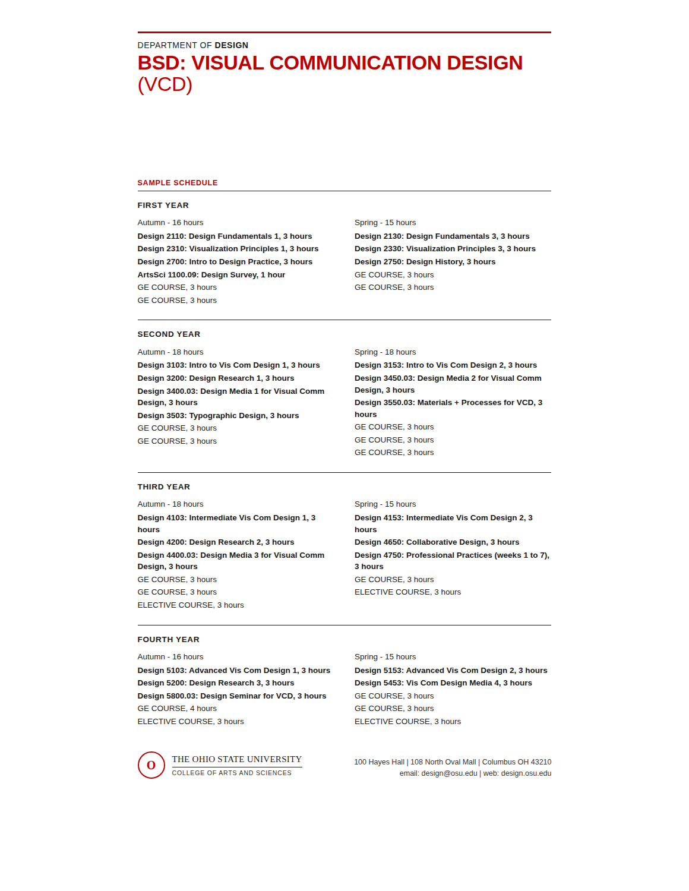Department of Design
BSD: Visual Communication Design (VCD)
Sample Schedule
First Year
Autumn - 16 hours
Design 2110: Design Fundamentals 1, 3 hours
Design 2310: Visualization Principles 1, 3 hours
Design 2700: Intro to Design Practice, 3 hours
ArtsSci 1100.09: Design Survey, 1 hour
GE COURSE, 3 hours
GE COURSE, 3 hours
Spring - 15 hours
Design 2130: Design Fundamentals 3, 3 hours
Design 2330: Visualization Principles 3, 3 hours
Design 2750: Design History, 3 hours
GE COURSE, 3 hours
GE COURSE, 3 hours
Second Year
Autumn - 18 hours
Design 3103: Intro to Vis Com Design 1, 3 hours
Design 3200: Design Research 1, 3 hours
Design 3400.03: Design Media 1 for Visual Comm Design, 3 hours
Design 3503: Typographic Design, 3 hours
GE COURSE, 3 hours
GE COURSE, 3 hours
Spring - 18 hours
Design 3153: Intro to Vis Com Design 2, 3 hours
Design 3450.03: Design Media 2 for Visual Comm Design, 3 hours
Design 3550.03: Materials + Processes for VCD, 3 hours
GE COURSE, 3 hours
GE COURSE, 3 hours
GE COURSE, 3 hours
Third Year
Autumn - 18 hours
Design 4103: Intermediate Vis Com Design 1, 3 hours
Design 4200: Design Research 2, 3 hours
Design 4400.03: Design Media 3 for Visual Comm Design, 3 hours
GE COURSE, 3 hours
GE COURSE, 3 hours
ELECTIVE COURSE, 3 hours
Spring - 15 hours
Design 4153: Intermediate Vis Com Design 2, 3 hours
Design 4650: Collaborative Design, 3 hours
Design 4750: Professional Practices (weeks 1 to 7), 3 hours
GE COURSE, 3 hours
ELECTIVE COURSE, 3 hours
Fourth Year
Autumn - 16 hours
Design 5103: Advanced Vis Com Design 1, 3 hours
Design 5200: Design Research 3, 3 hours
Design 5800.03: Design Seminar for VCD, 3 hours
GE COURSE, 4 hours
ELECTIVE COURSE, 3 hours
Spring - 15 hours
Design 5153: Advanced Vis Com Design 2, 3 hours
Design 5453: Vis Com Design Media 4, 3 hours
GE COURSE, 3 hours
GE COURSE, 3 hours
ELECTIVE COURSE, 3 hours
O
The Ohio State University
College of Arts and Sciences
100 Hayes Hall | 108 North Oval Mall | Columbus OH 43210
email: design@osu.edu | web: design.osu.edu